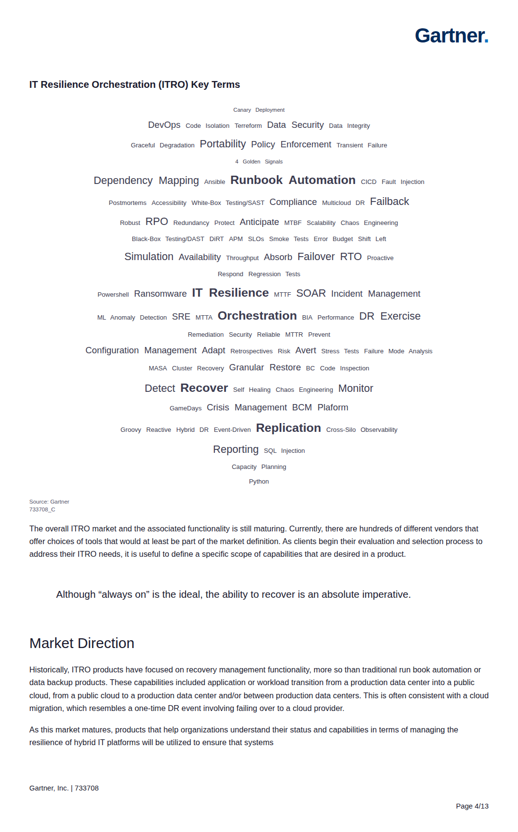Gartner.
IT Resilience Orchestration (ITRO) Key Terms
Canary Deployment
DevOps Code Isolation Terreform Data Security Data Integrity
Graceful Degradation Portability Policy Enforcement Transient Failure
4 Golden Signals
Dependency Mapping Ansible Runbook Automation CICD Fault Injection
Postmortems Accessibility White-Box Testing/SAST Compliance Multicloud DR Failback
Robust RPO Redundancy Protect Anticipate MTBF Scalability Chaos Engineering
Black-Box Testing/DAST DiRT APM SLOs Smoke Tests Error Budget Shift Left
Simulation Availability Throughput Absorb Failover RTO Proactive
Respond Regression Tests
Powershell Ransomware IT Resilience MTTF SOAR Incident Management
ML Anomaly Detection SRE MTTA Orchestration BIA Performance DR Exercise
Remediation Security Reliable MTTR Prevent
Configuration Management Adapt Retrospectives Risk Avert Stress Tests Failure Mode Analysis
MASA Cluster Recovery Granular Restore BC Code Inspection
Detect Recover Self Healing Chaos Engineering Monitor
GameDays Crisis Management BCM Plaform
Groovy Reactive Hybrid DR Event-Driven Replication Cross-Silo Observability
Reporting SQL Injection
Capacity Planning
Python
Source: Gartner
733708_C
The overall ITRO market and the associated functionality is still maturing. Currently, there are hundreds of different vendors that offer choices of tools that would at least be part of the market definition. As clients begin their evaluation and selection process to address their ITRO needs, it is useful to define a specific scope of capabilities that are desired in a product.
Although “always on” is the ideal, the ability to recover is an absolute imperative.
Market Direction
Historically, ITRO products have focused on recovery management functionality, more so than traditional run book automation or data backup products. These capabilities included application or workload transition from a production data center into a public cloud, from a public cloud to a production data center and/or between production data centers. This is often consistent with a cloud migration, which resembles a one-time DR event involving failing over to a cloud provider.
As this market matures, products that help organizations understand their status and capabilities in terms of managing the resilience of hybrid IT platforms will be utilized to ensure that systems
Gartner, Inc. | 733708
Page 4/13